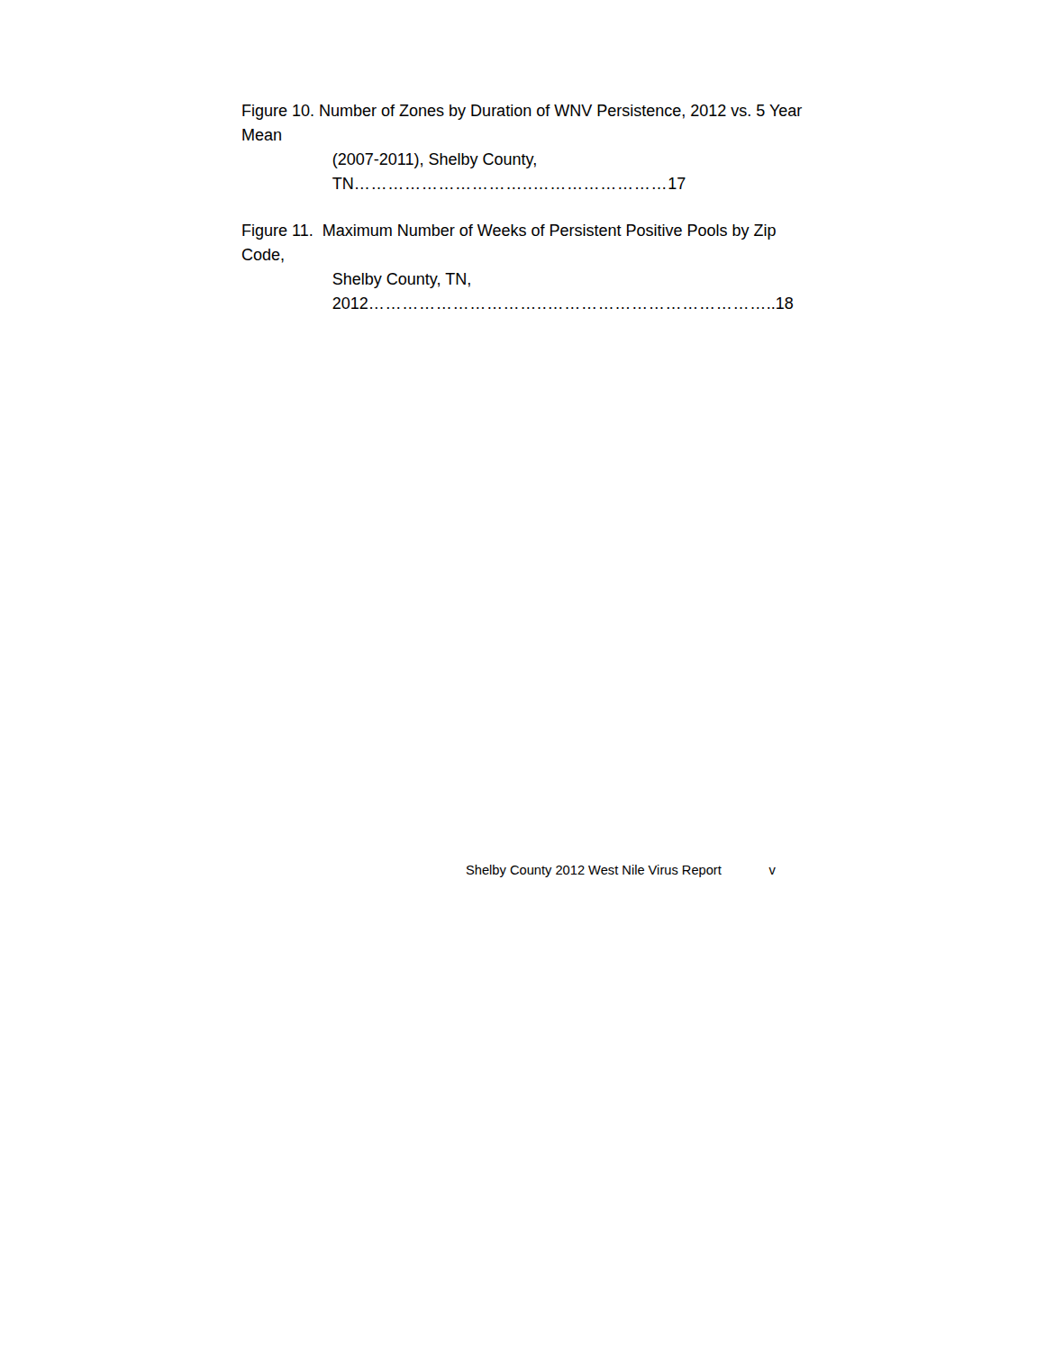Figure 10. Number of Zones by Duration of WNV Persistence, 2012 vs. 5 Year Mean (2007-2011), Shelby County, TN…………………………..……………………17
Figure 11. Maximum Number of Weeks of Persistent Positive Pools by Zip Code, Shelby County, TN, 2012…………………………..…………………………………..18
Shelby County 2012 West Nile Virus Report v